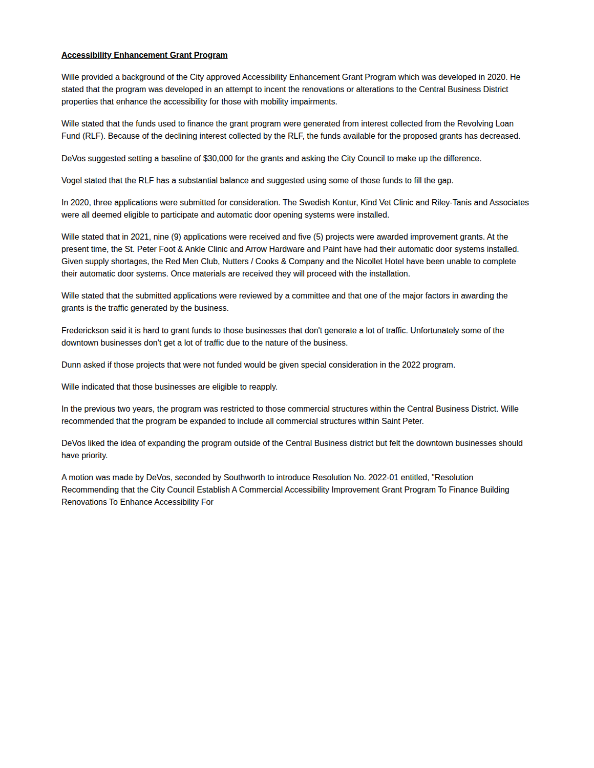Accessibility Enhancement Grant Program
Wille provided a background of the City approved Accessibility Enhancement Grant Program which was developed in 2020. He stated that the program was developed in an attempt to incent the renovations or alterations to the Central Business District properties that enhance the accessibility for those with mobility impairments.
Wille stated that the funds used to finance the grant program were generated from interest collected from the Revolving Loan Fund (RLF). Because of the declining interest collected by the RLF, the funds available for the proposed grants has decreased.
DeVos suggested setting a baseline of $30,000 for the grants and asking the City Council to make up the difference.
Vogel stated that the RLF has a substantial balance and suggested using some of those funds to fill the gap.
In 2020, three applications were submitted for consideration. The Swedish Kontur, Kind Vet Clinic and Riley-Tanis and Associates were all deemed eligible to participate and automatic door opening systems were installed.
Wille stated that in 2021, nine (9) applications were received and five (5) projects were awarded improvement grants. At the present time, the St. Peter Foot & Ankle Clinic and Arrow Hardware and Paint have had their automatic door systems installed. Given supply shortages, the Red Men Club, Nutters / Cooks & Company and the Nicollet Hotel have been unable to complete their automatic door systems. Once materials are received they will proceed with the installation.
Wille stated that the submitted applications were reviewed by a committee and that one of the major factors in awarding the grants is the traffic generated by the business.
Frederickson said it is hard to grant funds to those businesses that don't generate a lot of traffic. Unfortunately some of the downtown businesses don't get a lot of traffic due to the nature of the business.
Dunn asked if those projects that were not funded would be given special consideration in the 2022 program.
Wille indicated that those businesses are eligible to reapply.
In the previous two years, the program was restricted to those commercial structures within the Central Business District. Wille recommended that the program be expanded to include all commercial structures within Saint Peter.
DeVos liked the idea of expanding the program outside of the Central Business district but felt the downtown businesses should have priority.
A motion was made by DeVos, seconded by Southworth to introduce Resolution No. 2022-01 entitled, "Resolution Recommending that the City Council Establish A Commercial Accessibility Improvement Grant Program To Finance Building Renovations To Enhance Accessibility For